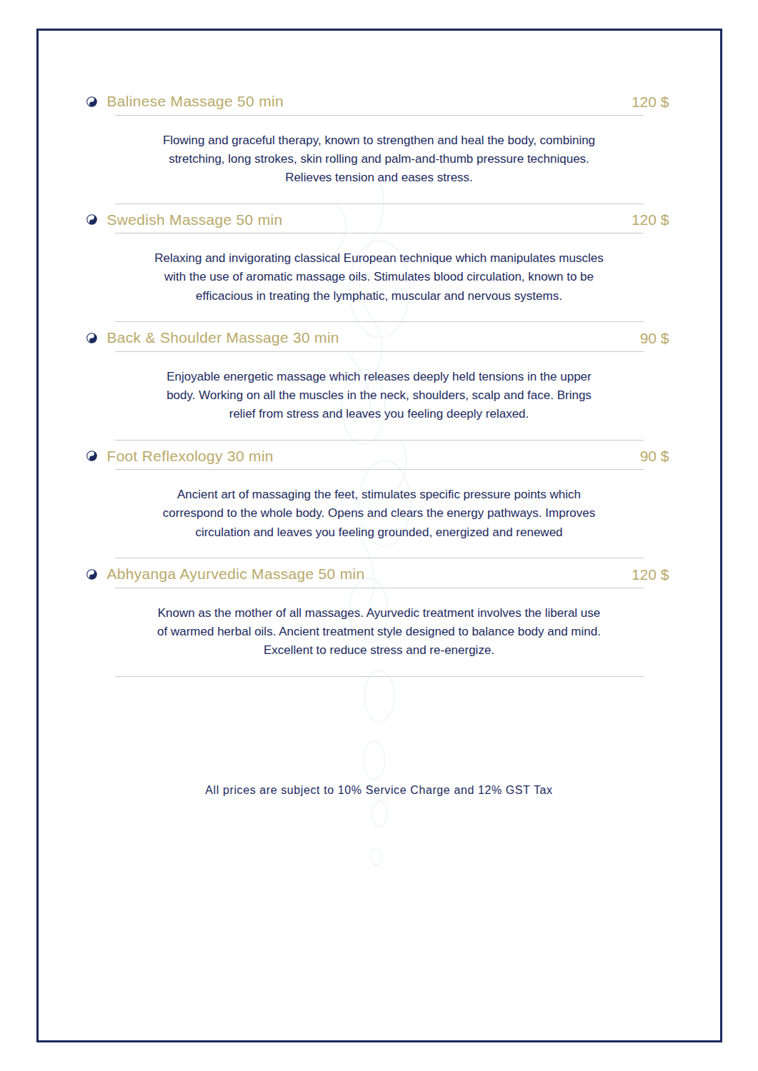Balinese Massage 50 min
120 $
Flowing and graceful therapy, known to strengthen and heal the body, combining stretching, long strokes, skin rolling and palm-and-thumb pressure techniques. Relieves tension and eases stress.
Swedish Massage 50 min
120 $
Relaxing and invigorating classical European technique which manipulates muscles with the use of aromatic massage oils. Stimulates blood circulation, known to be efficacious in treating the lymphatic, muscular and nervous systems.
Back & Shoulder Massage 30 min
90 $
Enjoyable energetic massage which releases deeply held tensions in the upper body. Working on all the muscles in the neck, shoulders, scalp and face. Brings relief from stress and leaves you feeling deeply relaxed.
Foot Reflexology 30 min
90 $
Ancient art of massaging the feet, stimulates specific pressure points which correspond to the whole body. Opens and clears the energy pathways. Improves circulation and leaves you feeling grounded, energized and renewed
Abhyanga Ayurvedic Massage 50 min
120 $
Known as the mother of all massages. Ayurvedic treatment involves the liberal use of warmed herbal oils. Ancient treatment style designed to balance body and mind. Excellent to reduce stress and re-energize.
All prices are subject to 10% Service Charge and 12% GST Tax